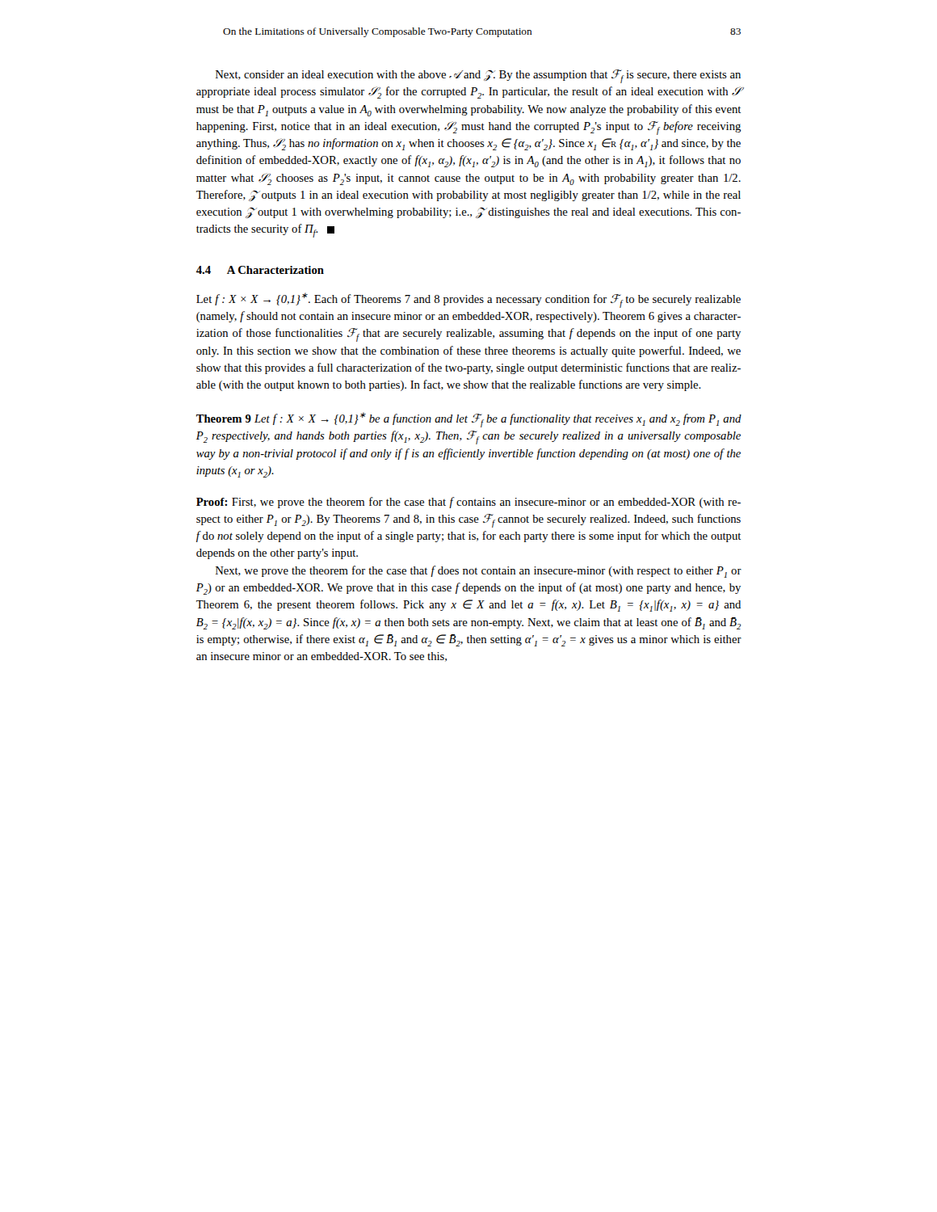On the Limitations of Universally Composable Two-Party Computation 83
Next, consider an ideal execution with the above 𝒜 and 𝒵. By the assumption that ℱf is secure, there exists an appropriate ideal process simulator 𝒮2 for the corrupted P2. In particular, the result of an ideal execution with 𝒮 must be that P1 outputs a value in A0 with overwhelming probability. We now analyze the probability of this event happening. First, notice that in an ideal execution, 𝒮2 must hand the corrupted P2's input to ℱf before receiving anything. Thus, 𝒮2 has no information on x1 when it chooses x2 ∈ {α2, α′2}. Since x1 ∈R {α1, α′1} and since, by the definition of embedded-XOR, exactly one of f(x1, α2), f(x1, α′2) is in A0 (and the other is in A1), it follows that no matter what 𝒮2 chooses as P2's input, it cannot cause the output to be in A0 with probability greater than 1/2. Therefore, 𝒵 outputs 1 in an ideal execution with probability at most negligibly greater than 1/2, while in the real execution 𝒵 output 1 with overwhelming probability; i.e., 𝒵 distinguishes the real and ideal executions. This contradicts the security of Πf.
4.4 A Characterization
Let f : X × X → {0,1}∗. Each of Theorems 7 and 8 provides a necessary condition for ℱf to be securely realizable (namely, f should not contain an insecure minor or an embedded-XOR, respectively). Theorem 6 gives a characterization of those functionalities ℱf that are securely realizable, assuming that f depends on the input of one party only. In this section we show that the combination of these three theorems is actually quite powerful. Indeed, we show that this provides a full characterization of the two-party, single output deterministic functions that are realizable (with the output known to both parties). In fact, we show that the realizable functions are very simple.
Theorem 9 Let f : X × X → {0,1}∗ be a function and let ℱf be a functionality that receives x1 and x2 from P1 and P2 respectively, and hands both parties f(x1, x2). Then, ℱf can be securely realized in a universally composable way by a non-trivial protocol if and only if f is an efficiently invertible function depending on (at most) one of the inputs (x1 or x2).
Proof: First, we prove the theorem for the case that f contains an insecure-minor or an embedded-XOR (with respect to either P1 or P2). By Theorems 7 and 8, in this case ℱf cannot be securely realized. Indeed, such functions f do not solely depend on the input of a single party; that is, for each party there is some input for which the output depends on the other party's input.
Next, we prove the theorem for the case that f does not contain an insecure-minor (with respect to either P1 or P2) or an embedded-XOR. We prove that in this case f depends on the input of (at most) one party and hence, by Theorem 6, the present theorem follows. Pick any x ∈ X and let a = f(x, x). Let B1 = {x1|f(x1, x) = a} and B2 = {x2|f(x, x2) = a}. Since f(x, x) = a then both sets are non-empty. Next, we claim that at least one of B̄1 and B̄2 is empty; otherwise, if there exist α1 ∈ B̄1 and α2 ∈ B̄2, then setting α′1 = α′2 = x gives us a minor which is either an insecure minor or an embedded-XOR. To see this,